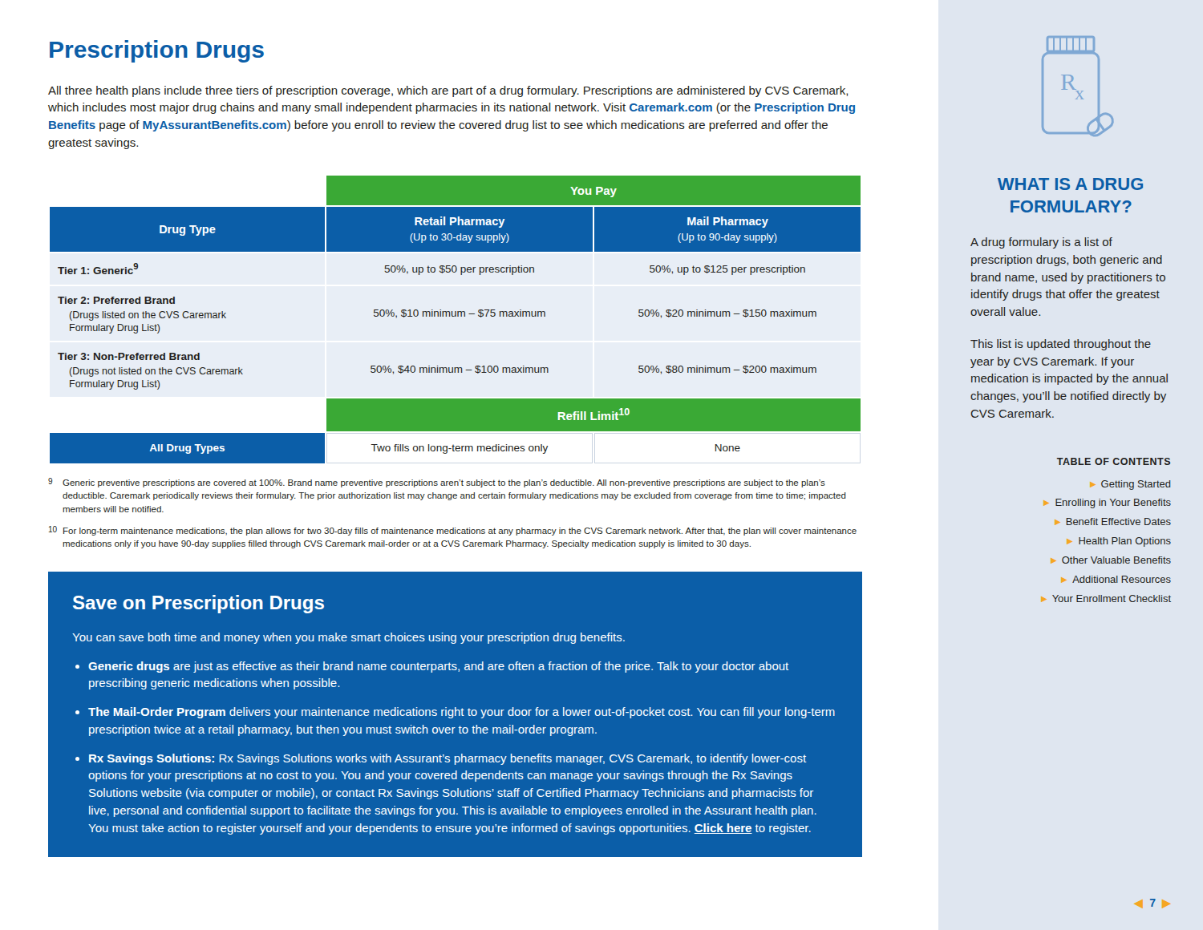Prescription Drugs
All three health plans include three tiers of prescription coverage, which are part of a drug formulary. Prescriptions are administered by CVS Caremark, which includes most major drug chains and many small independent pharmacies in its national network. Visit Caremark.com (or the Prescription Drug Benefits page of MyAssurantBenefits.com) before you enroll to review the covered drug list to see which medications are preferred and offer the greatest savings.
| | You Pay |
| Drug Type | Retail Pharmacy (Up to 30-day supply) | Mail Pharmacy (Up to 90-day supply) |
| Tier 1: Generic 9 | 50%, up to $50 per prescription | 50%, up to $125 per prescription |
| Tier 2: Preferred Brand (Drugs listed on the CVS Caremark Formulary Drug List) | 50%, $10 minimum – $75 maximum | 50%, $20 minimum – $150 maximum |
| Tier 3: Non-Preferred Brand (Drugs not listed on the CVS Caremark Formulary Drug List) | 50%, $40 minimum – $100 maximum | 50%, $80 minimum – $200 maximum |
| | Refill Limit 10 |
| All Drug Types | Two fills on long-term medicines only | None |
9Generic preventive prescriptions are covered at 100%. Brand name preventive prescriptions aren’t subject to the plan’s deductible. All non-preventive prescriptions are subject to the plan’s deductible. Caremark periodically reviews their formulary. The prior authorization list may change and certain formulary medications may be excluded from coverage from time to time; impacted members will be notified.
10For long-term maintenance medications, the plan allows for two 30-day fills of maintenance medications at any pharmacy in the CVS Caremark network. After that, the plan will cover maintenance medications only if you have 90-day supplies filled through CVS Caremark mail-order or at a CVS Caremark Pharmacy. Specialty medication supply is limited to 30 days.
Save on Prescription Drugs
You can save both time and money when you make smart choices using your prescription drug benefits.
Generic drugs are just as effective as their brand name counterparts, and are often a fraction of the price. Talk to your doctor about prescribing generic medications when possible.
The Mail-Order Program delivers your maintenance medications right to your door for a lower out-of-pocket cost. You can fill your long-term prescription twice at a retail pharmacy, but then you must switch over to the mail-order program.
Rx Savings Solutions: Rx Savings Solutions works with Assurant’s pharmacy benefits manager, CVS Caremark, to identify lower-cost options for your prescriptions at no cost to you. You and your covered dependents can manage your savings through the Rx Savings Solutions website (via computer or mobile), or contact Rx Savings Solutions’ staff of Certified Pharmacy Technicians and pharmacists for live, personal and confidential support to facilitate the savings for you. This is available to employees enrolled in the Assurant health plan. You must take action to register yourself and your dependents to ensure you’re informed of savings opportunities. Click here to register.
R x
WHAT IS A DRUG
FORMULARY?
A drug formulary is a list of prescription drugs, both generic and brand name, used by practitioners to identify drugs that offer the greatest overall value.
This list is updated throughout the year by CVS Caremark. If your medication is impacted by the annual changes, you’ll be notified directly by CVS Caremark.
TABLE OF CONTENTS
Getting Started
Enrolling in Your Benefits
Benefit Effective Dates
Health Plan Options
Other Valuable Benefits
Additional Resources
Your Enrollment Checklist
◀ 7 ▶